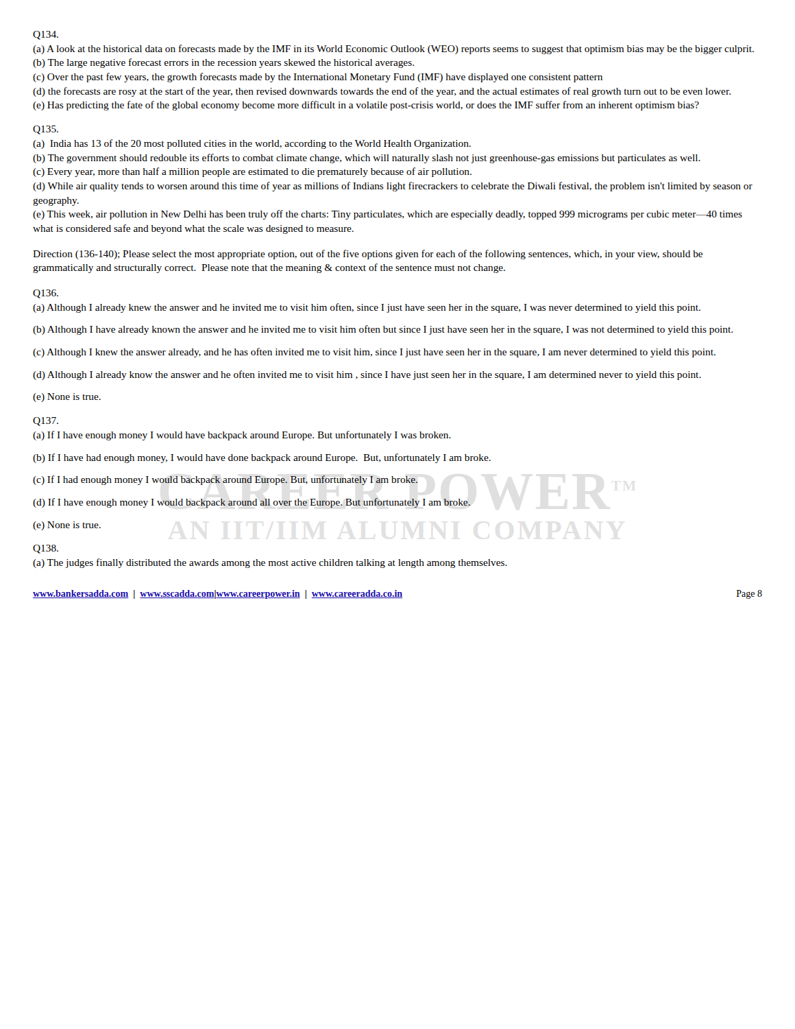CAREER POWERTM
AN IIT/IIM ALUMNI COMPANY
Q134.
(a) A look at the historical data on forecasts made by the IMF in its World Economic Outlook (WEO) reports seems to suggest that optimism bias may be the bigger culprit.
(b) The large negative forecast errors in the recession years skewed the historical averages.
(c) Over the past few years, the growth forecasts made by the International Monetary Fund (IMF) have displayed one consistent pattern
(d) the forecasts are rosy at the start of the year, then revised downwards towards the end of the year, and the actual estimates of real growth turn out to be even lower.
(e) Has predicting the fate of the global economy become more difficult in a volatile post-crisis world, or does the IMF suffer from an inherent optimism bias?
Q135.
(a) India has 13 of the 20 most polluted cities in the world, according to the World Health Organization.
(b) The government should redouble its efforts to combat climate change, which will naturally slash not just greenhouse-gas emissions but particulates as well.
(c) Every year, more than half a million people are estimated to die prematurely because of air pollution.
(d) While air quality tends to worsen around this time of year as millions of Indians light firecrackers to celebrate the Diwali festival, the problem isn't limited by season or geography.
(e) This week, air pollution in New Delhi has been truly off the charts: Tiny particulates, which are especially deadly, topped 999 micrograms per cubic meter—40 times what is considered safe and beyond what the scale was designed to measure.
Direction (136-140); Please select the most appropriate option, out of the five options given for each of the following sentences, which, in your view, should be grammatically and structurally correct. Please note that the meaning & context of the sentence must not change.
Q136.
(a) Although I already knew the answer and he invited me to visit him often, since I just have seen her in the square, I was never determined to yield this point.
(b) Although I have already known the answer and he invited me to visit him often but since I just have seen her in the square, I was not determined to yield this point.
(c) Although I knew the answer already, and he has often invited me to visit him, since I just have seen her in the square, I am never determined to yield this point.
(d) Although I already know the answer and he often invited me to visit him , since I have just seen her in the square, I am determined never to yield this point.
(e) None is true.
Q137.
(a) If I have enough money I would have backpack around Europe. But unfortunately I was broken.
(b) If I have had enough money, I would have done backpack around Europe. But, unfortunately I am broke.
(c) If I had enough money I would backpack around Europe. But, unfortunately I am broke.
(d) If I have enough money I would backpack around all over the Europe. But unfortunately I am broke.
(e) None is true.
Q138.
(a) The judges finally distributed the awards among the most active children talking at length among themselves.
www.bankersadda.com | www.sscadda.com|www.careerpower.in | www.careeradda.co.in
Page 8